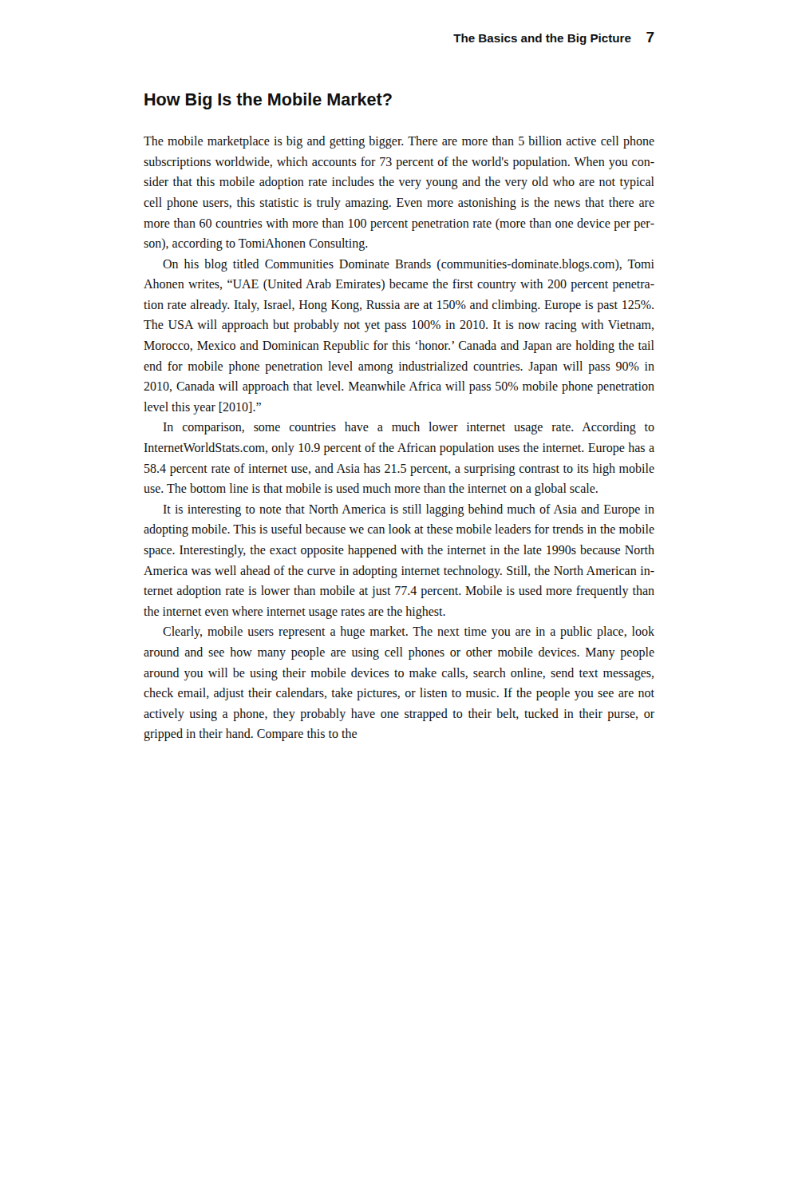The Basics and the Big Picture 7
How Big Is the Mobile Market?
The mobile marketplace is big and getting bigger. There are more than 5 billion active cell phone subscriptions worldwide, which accounts for 73 percent of the world's population. When you consider that this mobile adoption rate includes the very young and the very old who are not typical cell phone users, this statistic is truly amazing. Even more astonishing is the news that there are more than 60 countries with more than 100 percent penetration rate (more than one device per person), according to TomiAhonen Consulting.
On his blog titled Communities Dominate Brands (communities-dominate.blogs.com), Tomi Ahonen writes, “UAE (United Arab Emirates) became the first country with 200 percent penetration rate already. Italy, Israel, Hong Kong, Russia are at 150% and climbing. Europe is past 125%. The USA will approach but probably not yet pass 100% in 2010. It is now racing with Vietnam, Morocco, Mexico and Dominican Republic for this ‘honor.’ Canada and Japan are holding the tail end for mobile phone penetration level among industrialized countries. Japan will pass 90% in 2010, Canada will approach that level. Meanwhile Africa will pass 50% mobile phone penetration level this year [2010].”
In comparison, some countries have a much lower internet usage rate. According to InternetWorldStats.com, only 10.9 percent of the African population uses the internet. Europe has a 58.4 percent rate of internet use, and Asia has 21.5 percent, a surprising contrast to its high mobile use. The bottom line is that mobile is used much more than the internet on a global scale.
It is interesting to note that North America is still lagging behind much of Asia and Europe in adopting mobile. This is useful because we can look at these mobile leaders for trends in the mobile space. Interestingly, the exact opposite happened with the internet in the late 1990s because North America was well ahead of the curve in adopting internet technology. Still, the North American internet adoption rate is lower than mobile at just 77.4 percent. Mobile is used more frequently than the internet even where internet usage rates are the highest.
Clearly, mobile users represent a huge market. The next time you are in a public place, look around and see how many people are using cell phones or other mobile devices. Many people around you will be using their mobile devices to make calls, search online, send text messages, check email, adjust their calendars, take pictures, or listen to music. If the people you see are not actively using a phone, they probably have one strapped to their belt, tucked in their purse, or gripped in their hand. Compare this to the